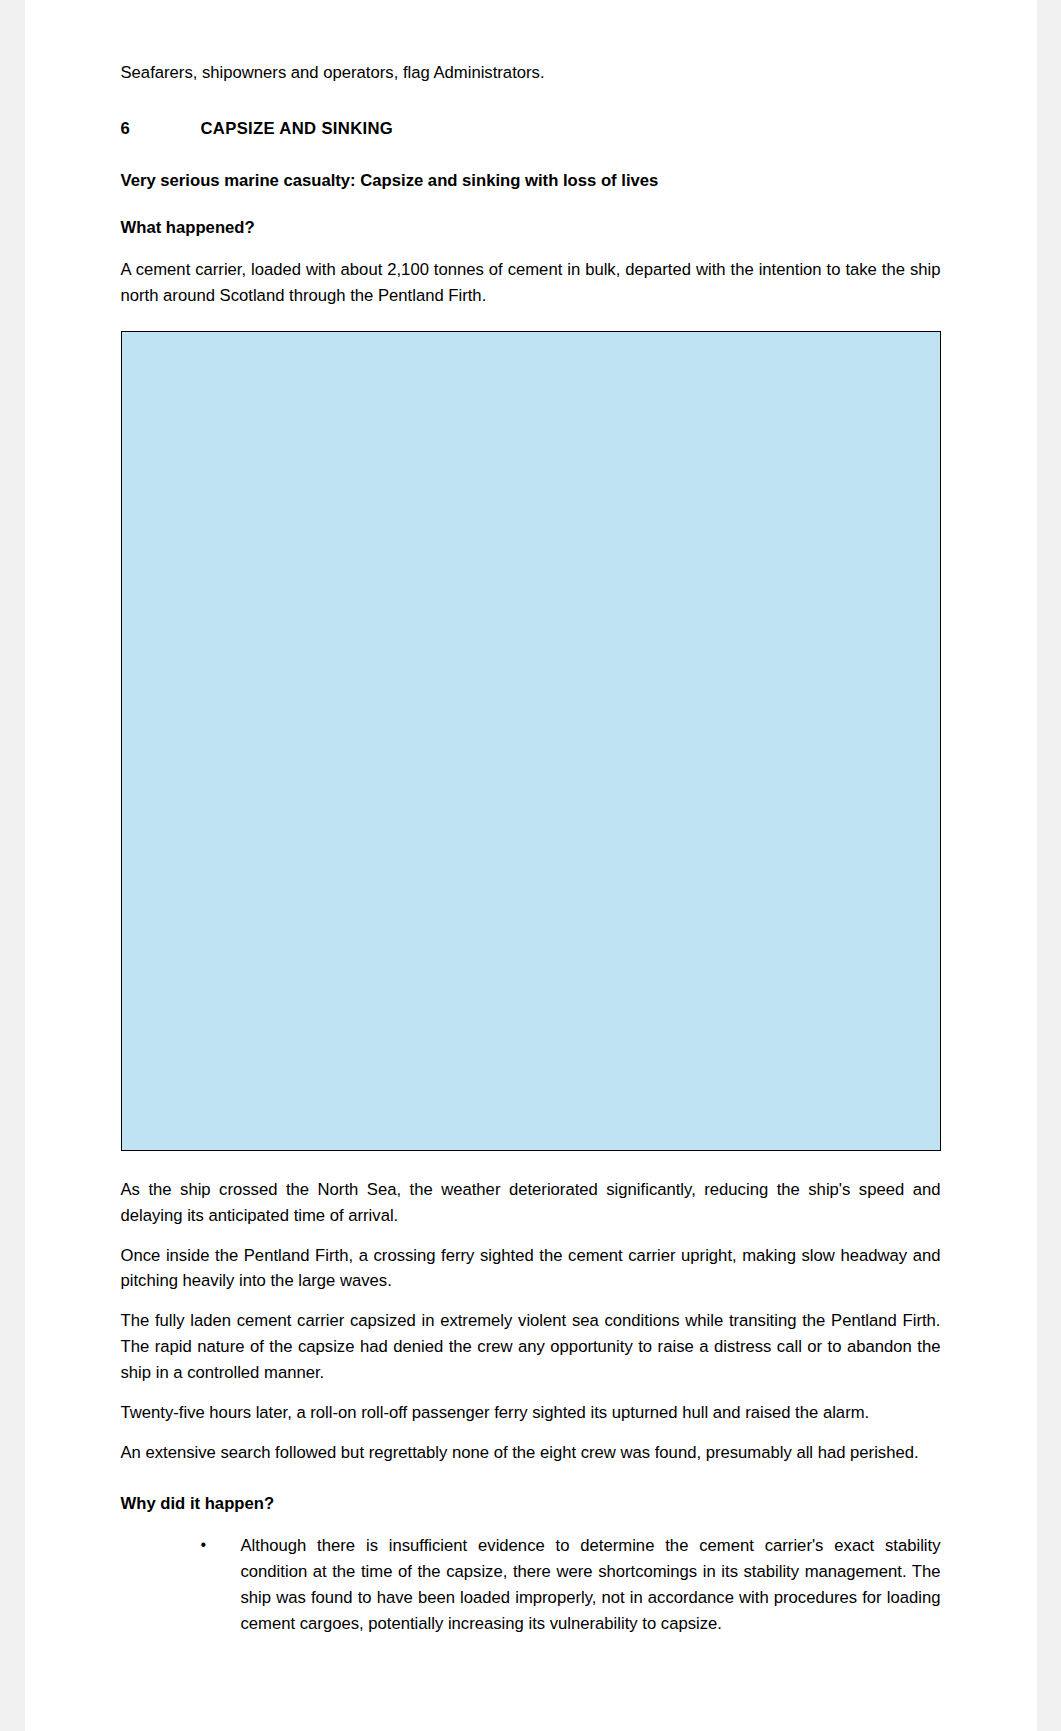Seafarers, shipowners and operators, flag Administrators.
6 CAPSIZE AND SINKING
Very serious marine casualty: Capsize and sinking with loss of lives
What happened?
A cement carrier, loaded with about 2,100 tonnes of cement in bulk, departed with the intention to take the ship north around Scotland through the Pentland Firth.
As the ship crossed the North Sea, the weather deteriorated significantly, reducing the ship's speed and delaying its anticipated time of arrival.
Once inside the Pentland Firth, a crossing ferry sighted the cement carrier upright, making slow headway and pitching heavily into the large waves.
The fully laden cement carrier capsized in extremely violent sea conditions while transiting the Pentland Firth. The rapid nature of the capsize had denied the crew any opportunity to raise a distress call or to abandon the ship in a controlled manner.
Twenty-five hours later, a roll-on roll-off passenger ferry sighted its upturned hull and raised the alarm.
An extensive search followed but regrettably none of the eight crew was found, presumably all had perished.
Why did it happen?
Although there is insufficient evidence to determine the cement carrier's exact stability condition at the time of the capsize, there were shortcomings in its stability management. The ship was found to have been loaded improperly, not in accordance with procedures for loading cement cargoes, potentially increasing its vulnerability to capsize.